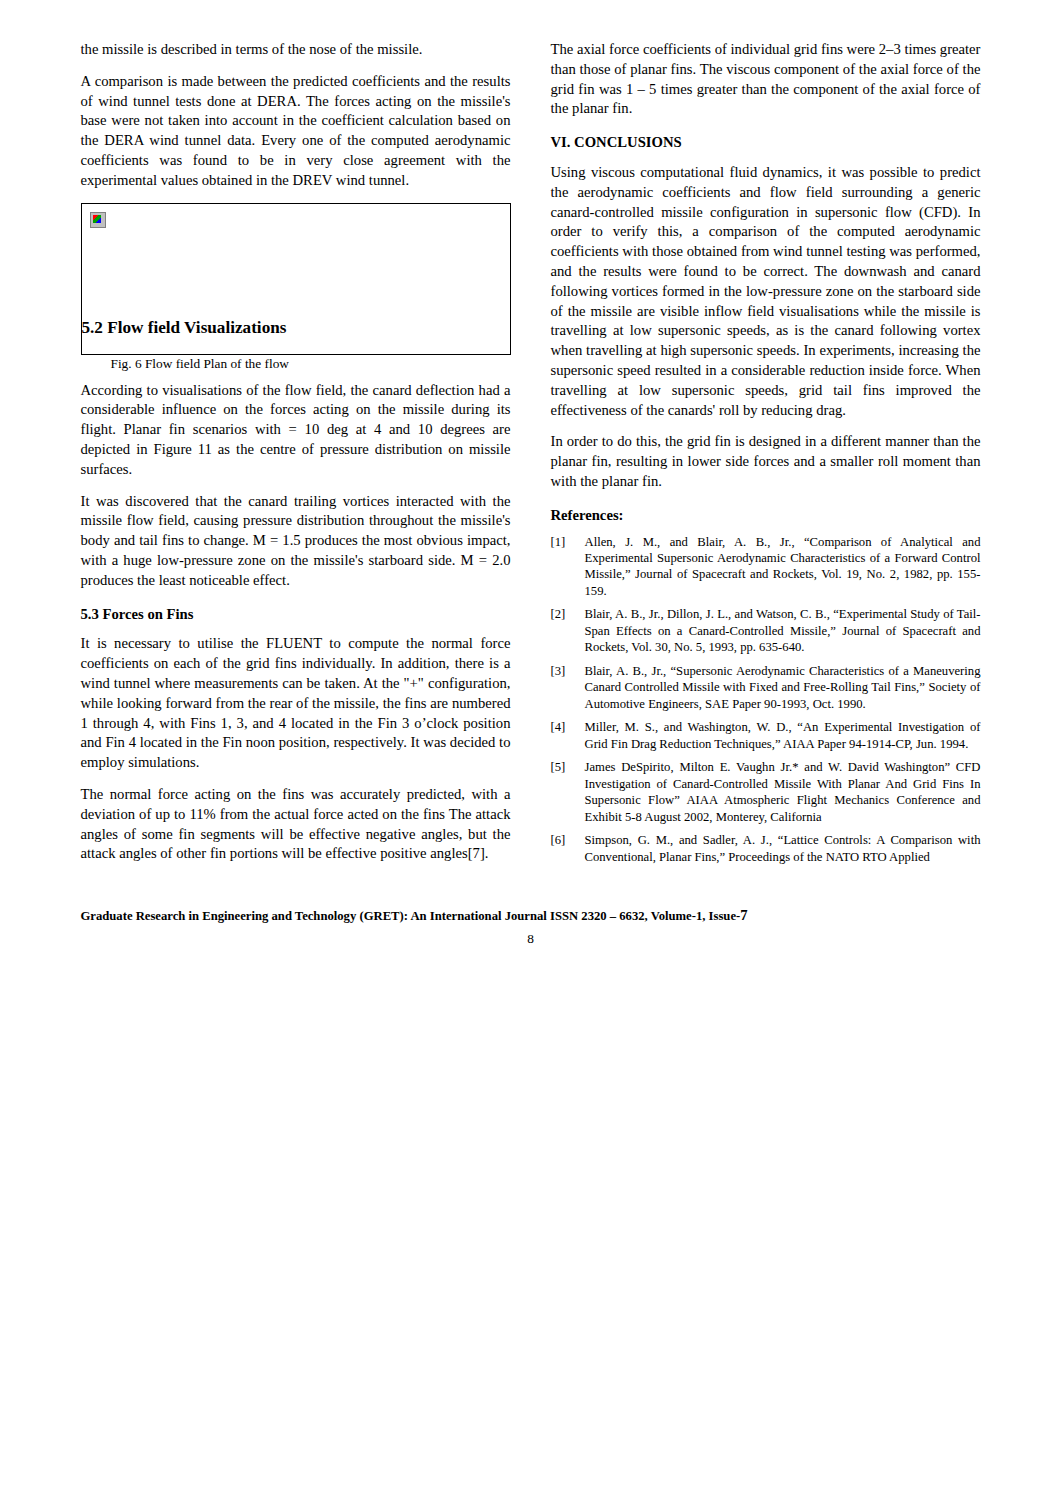the missile is described in terms of the nose of the missile.
A comparison is made between the predicted coefficients and the results of wind tunnel tests done at DERA. The forces acting on the missile's base were not taken into account in the coefficient calculation based on the DERA wind tunnel data. Every one of the computed aerodynamic coefficients was found to be in very close agreement with the experimental values obtained in the DREV wind tunnel.
5.2 Flow field Visualizations
Fig. 6 Flow field Plan of the flow
According to visualisations of the flow field, the canard deflection had a considerable influence on the forces acting on the missile during its flight. Planar fin scenarios with = 10 deg at 4 and 10 degrees are depicted in Figure 11 as the centre of pressure distribution on missile surfaces.
It was discovered that the canard trailing vortices interacted with the missile flow field, causing pressure distribution throughout the missile's body and tail fins to change. M = 1.5 produces the most obvious impact, with a huge low-pressure zone on the missile's starboard side. M = 2.0 produces the least noticeable effect.
5.3 Forces on Fins
It is necessary to utilise the FLUENT to compute the normal force coefficients on each of the grid fins individually. In addition, there is a wind tunnel where measurements can be taken. At the "+" configuration, while looking forward from the rear of the missile, the fins are numbered 1 through 4, with Fins 1, 3, and 4 located in the Fin 3 o’clock position and Fin 4 located in the Fin noon position, respectively. It was decided to employ simulations.
The normal force acting on the fins was accurately predicted, with a deviation of up to 11% from the actual force acted on the fins The attack angles of some fin segments will be effective negative angles, but the attack angles of other fin portions will be effective positive angles[7].
The axial force coefficients of individual grid fins were 2–3 times greater than those of planar fins. The viscous component of the axial force of the grid fin was 1 – 5 times greater than the component of the axial force of the planar fin.
VI. CONCLUSIONS
Using viscous computational fluid dynamics, it was possible to predict the aerodynamic coefficients and flow field surrounding a generic canard-controlled missile configuration in supersonic flow (CFD). In order to verify this, a comparison of the computed aerodynamic coefficients with those obtained from wind tunnel testing was performed, and the results were found to be correct. The downwash and canard following vortices formed in the low-pressure zone on the starboard side of the missile are visible inflow field visualisations while the missile is travelling at low supersonic speeds, as is the canard following vortex when travelling at high supersonic speeds. In experiments, increasing the supersonic speed resulted in a considerable reduction inside force. When travelling at low supersonic speeds, grid tail fins improved the effectiveness of the canards' roll by reducing drag.
In order to do this, the grid fin is designed in a different manner than the planar fin, resulting in lower side forces and a smaller roll moment than with the planar fin.
References:
Allen, J. M., and Blair, A. B., Jr., “Comparison of Analytical and Experimental Supersonic Aerodynamic Characteristics of a Forward Control Missile,” Journal of Spacecraft and Rockets, Vol. 19, No. 2, 1982, pp. 155-159.
Blair, A. B., Jr., Dillon, J. L., and Watson, C. B., “Experimental Study of Tail-Span Effects on a Canard-Controlled Missile,” Journal of Spacecraft and Rockets, Vol. 30, No. 5, 1993, pp. 635-640.
Blair, A. B., Jr., “Supersonic Aerodynamic Characteristics of a Maneuvering Canard Controlled Missile with Fixed and Free-Rolling Tail Fins,” Society of Automotive Engineers, SAE Paper 90-1993, Oct. 1990.
Miller, M. S., and Washington, W. D., “An Experimental Investigation of Grid Fin Drag Reduction Techniques,” AIAA Paper 94-1914-CP, Jun. 1994.
James DeSpirito, Milton E. Vaughn Jr.* and W. David Washington” CFD Investigation of Canard-Controlled Missile With Planar And Grid Fins In Supersonic Flow” AIAA Atmospheric Flight Mechanics Conference and Exhibit 5-8 August 2002, Monterey, California
Simpson, G. M., and Sadler, A. J., “Lattice Controls: A Comparison with Conventional, Planar Fins,” Proceedings of the NATO RTO Applied
Graduate Research in Engineering and Technology (GRET): An International Journal ISSN 2320 – 6632, Volume-1, Issue-7
8